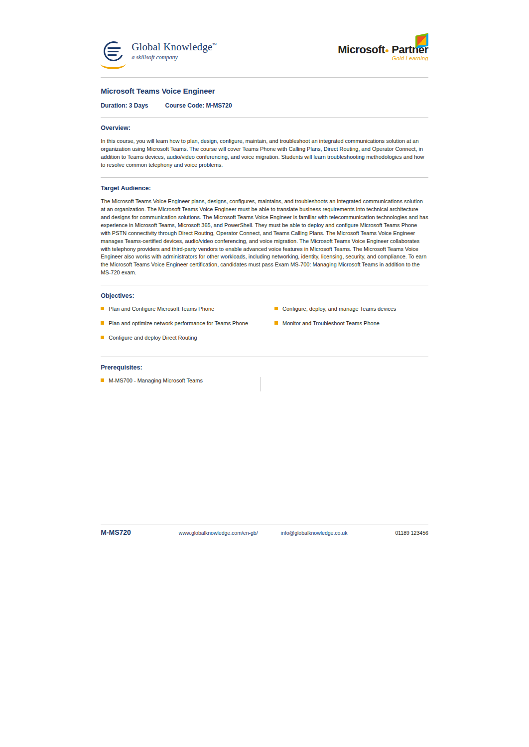Global Knowledge™
a skillsoft company
Microsoft● Partner
Gold Learning
Microsoft Teams Voice Engineer
Duration: 3 Days Course Code: M-MS720
Overview:
In this course, you will learn how to plan, design, configure, maintain, and troubleshoot an integrated communications solution at an organization using Microsoft Teams. The course will cover Teams Phone with Calling Plans, Direct Routing, and Operator Connect, in addition to Teams devices, audio/video conferencing, and voice migration. Students will learn troubleshooting methodologies and how to resolve common telephony and voice problems.
Target Audience:
The Microsoft Teams Voice Engineer plans, designs, configures, maintains, and troubleshoots an integrated communications solution at an organization. The Microsoft Teams Voice Engineer must be able to translate business requirements into technical architecture and designs for communication solutions. The Microsoft Teams Voice Engineer is familiar with telecommunication technologies and has experience in Microsoft Teams, Microsoft 365, and PowerShell. They must be able to deploy and configure Microsoft Teams Phone with PSTN connectivity through Direct Routing, Operator Connect, and Teams Calling Plans. The Microsoft Teams Voice Engineer manages Teams-certified devices, audio/video conferencing, and voice migration. The Microsoft Teams Voice Engineer collaborates with telephony providers and third-party vendors to enable advanced voice features in Microsoft Teams. The Microsoft Teams Voice Engineer also works with administrators for other workloads, including networking, identity, licensing, security, and compliance. To earn the Microsoft Teams Voice Engineer certification, candidates must pass Exam MS-700: Managing Microsoft Teams in addition to the MS-720 exam.
Objectives:
Plan and Configure Microsoft Teams Phone
Plan and optimize network performance for Teams Phone
Configure and deploy Direct Routing
Configure, deploy, and manage Teams devices
Monitor and Troubleshoot Teams Phone
Prerequisites:
M-MS700 - Managing Microsoft Teams
M-MS720
www.globalknowledge.com/en-gb/ info@globalknowledge.co.uk
01189 123456